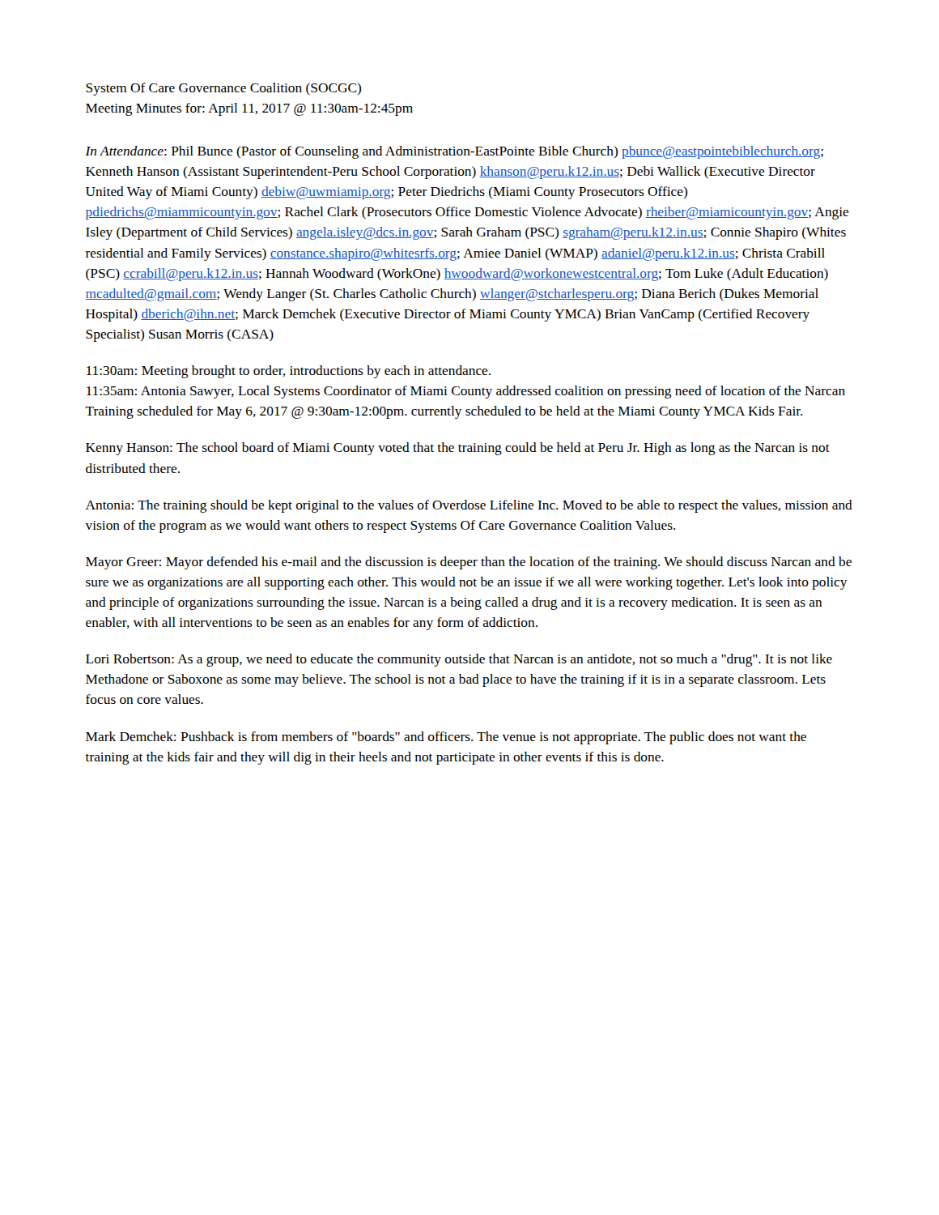System Of Care Governance Coalition (SOCGC)
Meeting Minutes for: April 11, 2017 @ 11:30am-12:45pm
In Attendance: Phil Bunce (Pastor of Counseling and Administration-EastPointe Bible Church) pbunce@eastpointebiblechurch.org; Kenneth Hanson (Assistant Superintendent-Peru School Corporation) khanson@peru.k12.in.us; Debi Wallick (Executive Director United Way of Miami County) debiw@uwmiamip.org; Peter Diedrichs (Miami County Prosecutors Office) pdiedrichs@miammicountyin.gov; Rachel Clark (Prosecutors Office Domestic Violence Advocate) rheiber@miamicountyin.gov; Angie Isley (Department of Child Services) angela.isley@dcs.in.gov; Sarah Graham (PSC) sgraham@peru.k12.in.us; Connie Shapiro (Whites residential and Family Services) constance.shapiro@whitesrfs.org; Amiee Daniel (WMAP) adaniel@peru.k12.in.us; Christa Crabill (PSC) ccrabill@peru.k12.in.us; Hannah Woodward (WorkOne) hwoodward@workonewestcentral.org; Tom Luke (Adult Education) mcadulted@gmail.com; Wendy Langer (St. Charles Catholic Church) wlanger@stcharlesperu.org; Diana Berich (Dukes Memorial Hospital) dberich@ihn.net; Marck Demchek (Executive Director of Miami County YMCA) Brian VanCamp (Certified Recovery Specialist) Susan Morris (CASA)
11:30am: Meeting brought to order, introductions by each in attendance.
11:35am: Antonia Sawyer, Local Systems Coordinator of Miami County addressed coalition on pressing need of location of the Narcan Training scheduled for May 6, 2017 @ 9:30am-12:00pm. currently scheduled to be held at the Miami County YMCA Kids Fair.
Kenny Hanson: The school board of Miami County voted that the training could be held at Peru Jr. High as long as the Narcan is not distributed there.
Antonia: The training should be kept original to the values of Overdose Lifeline Inc. Moved to be able to respect the values, mission and vision of the program as we would want others to respect Systems Of Care Governance Coalition Values.
Mayor Greer: Mayor defended his e-mail and the discussion is deeper than the location of the training. We should discuss Narcan and be sure we as organizations are all supporting each other. This would not be an issue if we all were working together. Let's look into policy and principle of organizations surrounding the issue. Narcan is a being called a drug and it is a recovery medication. It is seen as an enabler, with all interventions to be seen as an enables for any form of addiction.
Lori Robertson: As a group, we need to educate the community outside that Narcan is an antidote, not so much a "drug". It is not like Methadone or Saboxone as some may believe. The school is not a bad place to have the training if it is in a separate classroom. Lets focus on core values.
Mark Demchek: Pushback is from members of "boards" and officers. The venue is not appropriate. The public does not want the training at the kids fair and they will dig in their heels and not participate in other events if this is done.